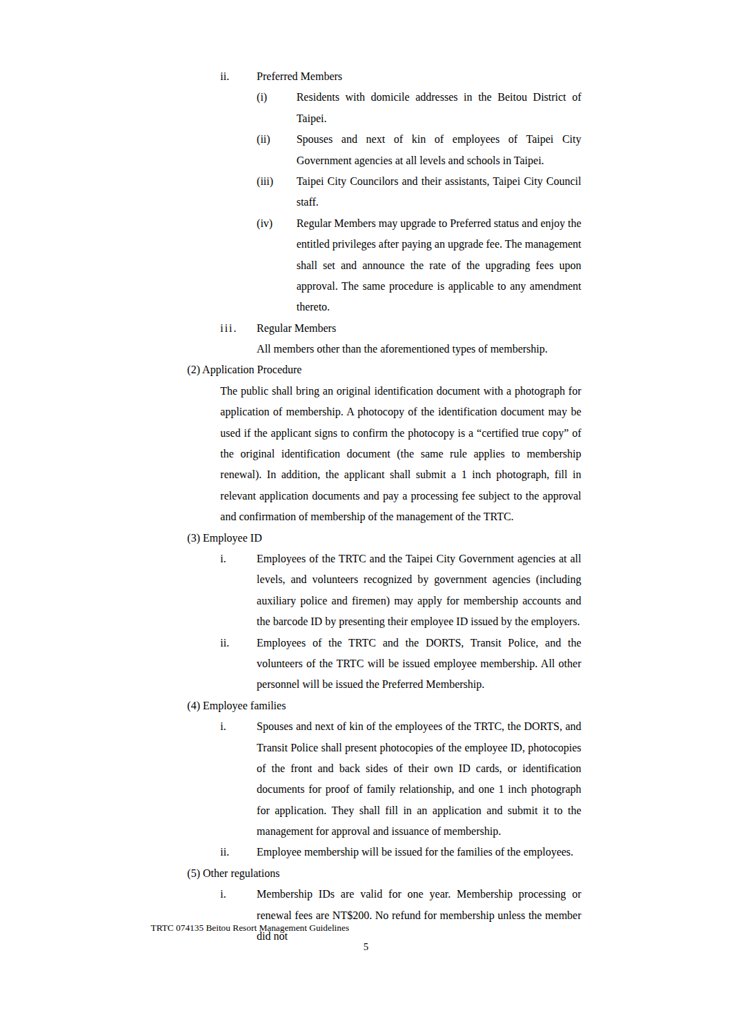ii. Preferred Members
(i) Residents with domicile addresses in the Beitou District of Taipei.
(ii) Spouses and next of kin of employees of Taipei City Government agencies at all levels and schools in Taipei.
(iii) Taipei City Councilors and their assistants, Taipei City Council staff.
(iv) Regular Members may upgrade to Preferred status and enjoy the entitled privileges after paying an upgrade fee. The management shall set and announce the rate of the upgrading fees upon approval. The same procedure is applicable to any amendment thereto.
iii. Regular Members
All members other than the aforementioned types of membership.
(2) Application Procedure
The public shall bring an original identification document with a photograph for application of membership. A photocopy of the identification document may be used if the applicant signs to confirm the photocopy is a “certified true copy” of the original identification document (the same rule applies to membership renewal). In addition, the applicant shall submit a 1 inch photograph, fill in relevant application documents and pay a processing fee subject to the approval and confirmation of membership of the management of the TRTC.
(3) Employee ID
i. Employees of the TRTC and the Taipei City Government agencies at all levels, and volunteers recognized by government agencies (including auxiliary police and firemen) may apply for membership accounts and the barcode ID by presenting their employee ID issued by the employers.
ii. Employees of the TRTC and the DORTS, Transit Police, and the volunteers of the TRTC will be issued employee membership. All other personnel will be issued the Preferred Membership.
(4) Employee families
i. Spouses and next of kin of the employees of the TRTC, the DORTS, and Transit Police shall present photocopies of the employee ID, photocopies of the front and back sides of their own ID cards, or identification documents for proof of family relationship, and one 1 inch photograph for application. They shall fill in an application and submit it to the management for approval and issuance of membership.
ii. Employee membership will be issued for the families of the employees.
(5) Other regulations
i. Membership IDs are valid for one year. Membership processing or renewal fees are NT$200. No refund for membership unless the member did not
TRTC 074135 Beitou Resort Management Guidelines
5